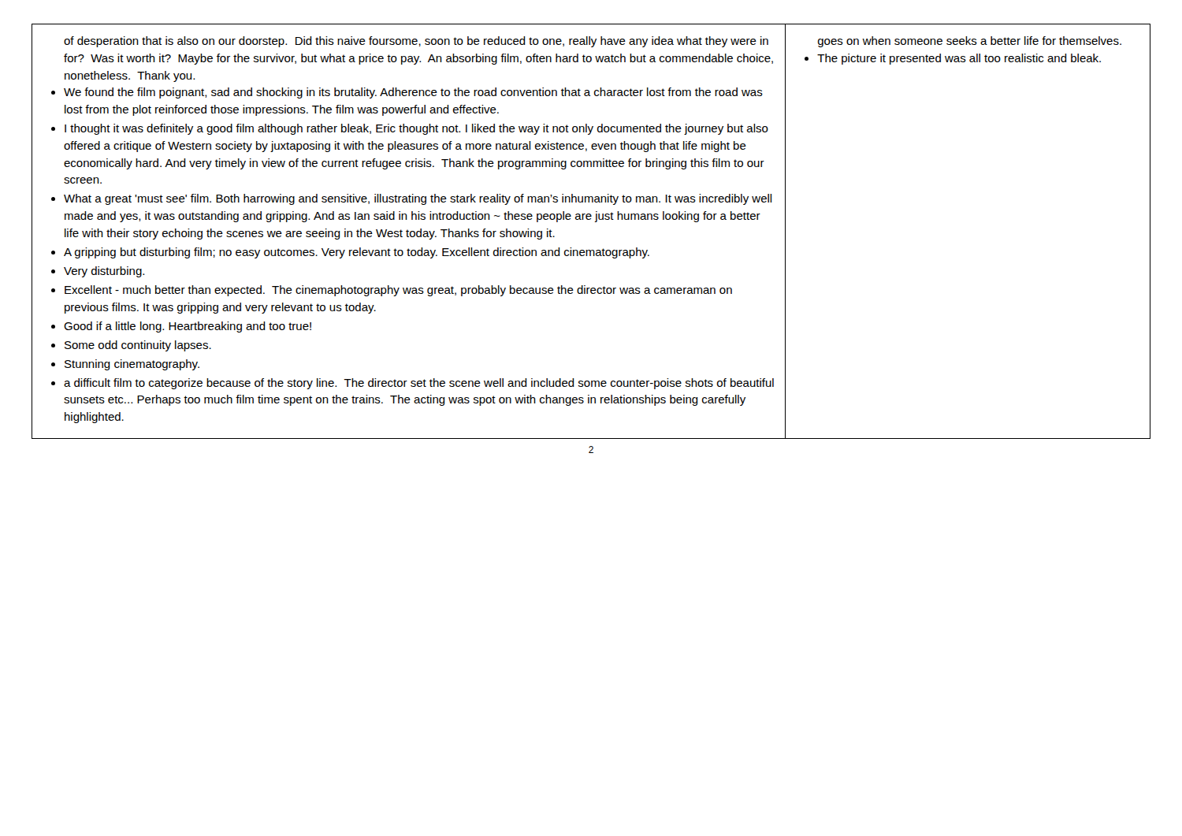| of desperation that is also on our doorstep. Did this naive foursome, soon to be reduced to one, really have any idea what they were in for? Was it worth it? Maybe for the survivor, but what a price to pay. An absorbing film, often hard to watch but a commendable choice, nonetheless. Thank you. We found the film poignant, sad and shocking in its brutality. Adherence to the road convention that a character lost from the road was lost from the plot reinforced those impressions. The film was powerful and effective. I thought it was definitely a good film although rather bleak, Eric thought not. I liked the way it not only documented the journey but also offered a critique of Western society by juxtaposing it with the pleasures of a more natural existence, even though that life might be economically hard. And very timely in view of the current refugee crisis. Thank the programming committee for bringing this film to our screen. What a great 'must see' film. Both harrowing and sensitive, illustrating the stark reality of man’s inhumanity to man. It was incredibly well made and yes, it was outstanding and gripping. And as Ian said in his introduction ~ these people are just humans looking for a better life with their story echoing the scenes we are seeing in the West today. Thanks for showing it. A gripping but disturbing film; no easy outcomes. Very relevant to today. Excellent direction and cinematography. Very disturbing. Excellent - much better than expected. The cinemaphotography was great, probably because the director was a cameraman on previous films. It was gripping and very relevant to us today. Good if a little long. Heartbreaking and too true! Some odd continuity lapses. Stunning cinematography. a difficult film to categorize because of the story line. The director set the scene well and included some counter-poise shots of beautiful sunsets etc... Perhaps too much film time spent on the trains. The acting was spot on with changes in relationships being carefully highlighted. | goes on when someone seeks a better life for themselves. The picture it presented was all too realistic and bleak. |
2